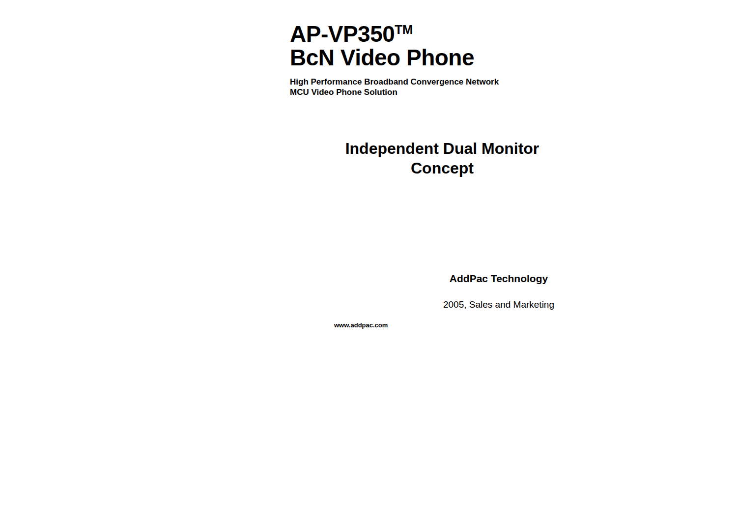AP-VP350TM
BcN Video Phone
High Performance Broadband Convergence Network
MCU Video Phone Solution
Independent Dual Monitor
Concept
AddPac Technology
2005, Sales and Marketing
www.addpac.com